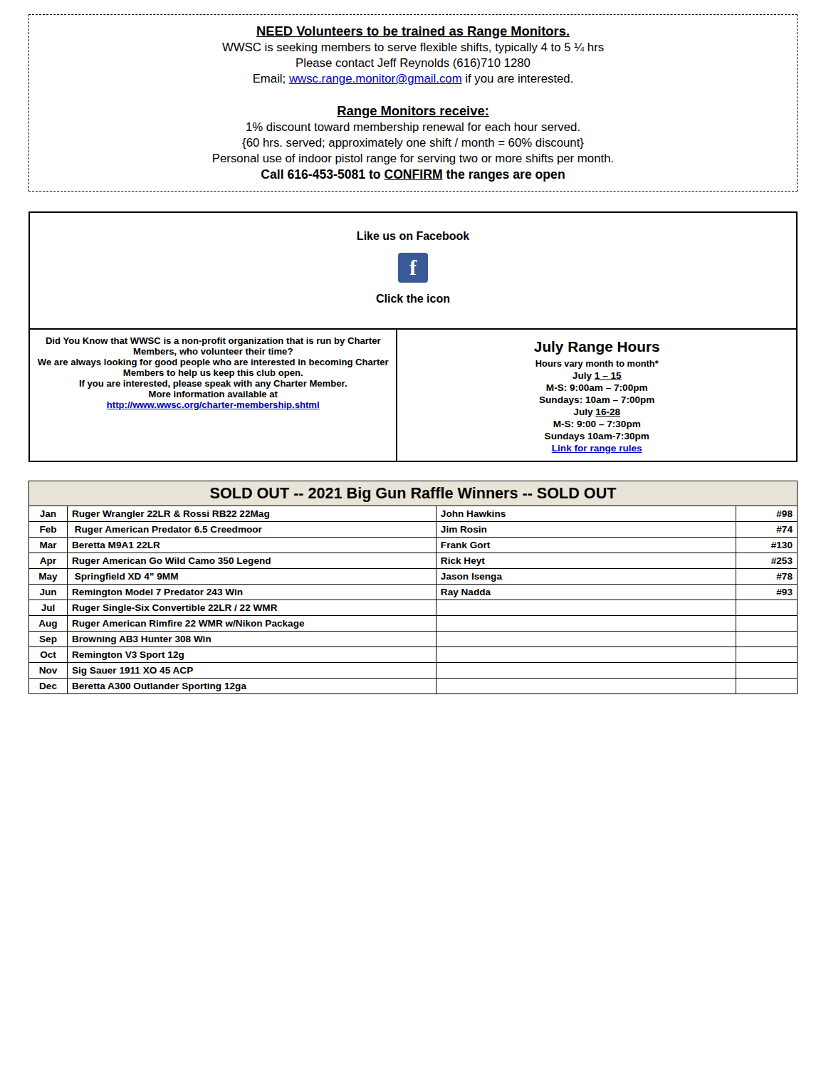NEED Volunteers to be trained as Range Monitors.
WWSC is seeking members to serve flexible shifts, typically 4 to 5 ¼ hrs
Please contact Jeff Reynolds (616)710 1280
Email; wwsc.range.monitor@gmail.com if you are interested.
Range Monitors receive:
1% discount toward membership renewal for each hour served.
{60 hrs. served; approximately one shift / month = 60% discount}
Personal use of indoor pistol range for serving two or more shifts per month.
Call 616-453-5081 to CONFIRM the ranges are open
Like us on Facebook
f
Click the icon
Did You Know that WWSC is a non-profit organization that is run by Charter Members, who volunteer their time?
We are always looking for good people who are interested in becoming Charter Members to help us keep this club open.
If you are interested, please speak with any Charter Member.
More information available at
http://www.wwsc.org/charter-membership.shtml
July Range Hours
Hours vary month to month*
July 1 – 15
M-S: 9:00am – 7:00pm
Sundays: 10am – 7:00pm
July 16-28
M-S: 9:00 – 7:30pm
Sundays 10am-7:30pm
Link for range rules
SOLD OUT -- 2021 Big Gun Raffle Winners -- SOLD OUT
| Jan | Ruger Wrangler 22LR & Rossi RB22 22Mag | John Hawkins | #98 |
| Feb | Ruger American Predator 6.5 Creedmoor | Jim Rosin | #74 |
| Mar | Beretta M9A1 22LR | Frank Gort | #130 |
| Apr | Ruger American Go Wild Camo 350 Legend | Rick Heyt | #253 |
| May | Springfield XD 4” 9MM | Jason Isenga | #78 |
| Jun | Remington Model 7 Predator 243 Win | Ray Nadda | #93 |
| Jul | Ruger Single-Six Convertible 22LR / 22 WMR | | |
| Aug | Ruger American Rimfire 22 WMR w/Nikon Package | | |
| Sep | Browning AB3 Hunter 308 Win | | |
| Oct | Remington V3 Sport 12g | | |
| Nov | Sig Sauer 1911 XO 45 ACP | | |
| Dec | Beretta A300 Outlander Sporting 12ga | | |